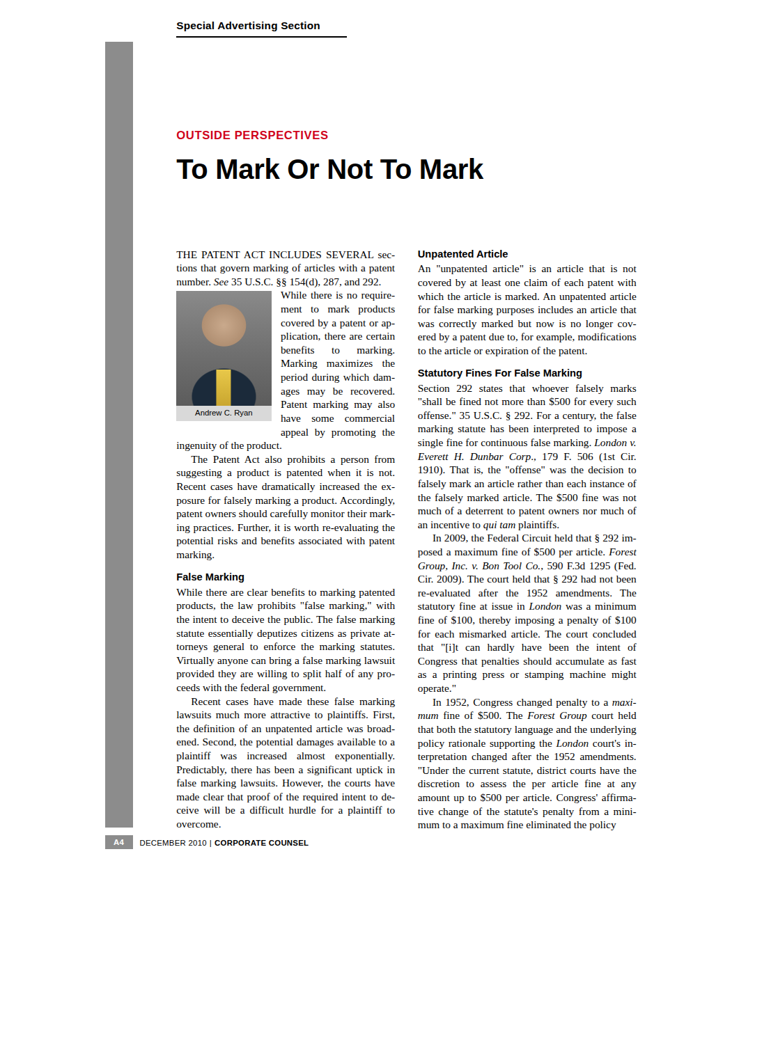Special Advertising Section
OUTSIDE PERSPECTIVES
To Mark Or Not To Mark
THE PATENT ACT INCLUDES SEVERAL sections that govern marking of articles with a patent number. See 35 U.S.C. §§ 154(d), 287, and 292.
Andrew C. Ryan
While there is no requirement to mark products covered by a patent or application, there are certain benefits to marking. Marking maximizes the period during which damages may be recovered. Patent marking may also have some commercial appeal by promoting the ingenuity of the product.
The Patent Act also prohibits a person from suggesting a product is patented when it is not. Recent cases have dramatically increased the exposure for falsely marking a product. Accordingly, patent owners should carefully monitor their marking practices. Further, it is worth re-evaluating the potential risks and benefits associated with patent marking.
False Marking
While there are clear benefits to marking patented products, the law prohibits "false marking," with the intent to deceive the public. The false marking statute essentially deputizes citizens as private attorneys general to enforce the marking statutes. Virtually anyone can bring a false marking lawsuit provided they are willing to split half of any proceeds with the federal government.
Recent cases have made these false marking lawsuits much more attractive to plaintiffs. First, the definition of an unpatented article was broadened. Second, the potential damages available to a plaintiff was increased almost exponentially. Predictably, there has been a significant uptick in false marking lawsuits. However, the courts have made clear that proof of the required intent to deceive will be a difficult hurdle for a plaintiff to overcome.
Unpatented Article
An "unpatented article" is an article that is not covered by at least one claim of each patent with which the article is marked. An unpatented article for false marking purposes includes an article that was correctly marked but now is no longer covered by a patent due to, for example, modifications to the article or expiration of the patent.
Statutory Fines For False Marking
Section 292 states that whoever falsely marks "shall be fined not more than $500 for every such offense." 35 U.S.C. § 292. For a century, the false marking statute has been interpreted to impose a single fine for continuous false marking. London v. Everett H. Dunbar Corp., 179 F. 506 (1st Cir. 1910). That is, the "offense" was the decision to falsely mark an article rather than each instance of the falsely marked article. The $500 fine was not much of a deterrent to patent owners nor much of an incentive to qui tam plaintiffs.
In 2009, the Federal Circuit held that § 292 imposed a maximum fine of $500 per article. Forest Group, Inc. v. Bon Tool Co., 590 F.3d 1295 (Fed. Cir. 2009). The court held that § 292 had not been re-evaluated after the 1952 amendments. The statutory fine at issue in London was a minimum fine of $100, thereby imposing a penalty of $100 for each mismarked article. The court concluded that "[i]t can hardly have been the intent of Congress that penalties should accumulate as fast as a printing press or stamping machine might operate."
In 1952, Congress changed penalty to a maximum fine of $500. The Forest Group court held that both the statutory language and the underlying policy rationale supporting the London court's interpretation changed after the 1952 amendments. "Under the current statute, district courts have the discretion to assess the per article fine at any amount up to $500 per article. Congress' affirmative change of the statute's penalty from a minimum to a maximum fine eliminated the policy
A4
DECEMBER 2010|CORPORATE COUNSEL